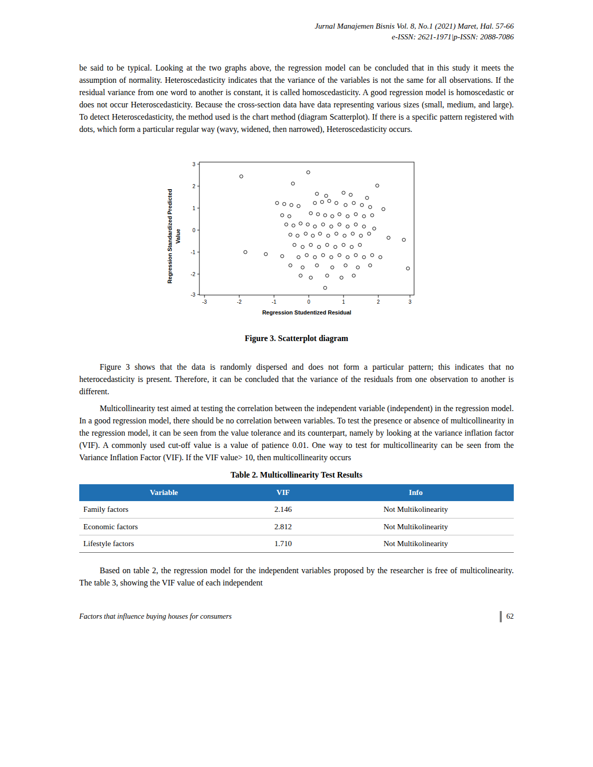Jurnal Manajemen Bisnis Vol. 8, No.1 (2021) Maret, Hal. 57-66
e-ISSN: 2621-1971|p-ISSN: 2088-7086
be said to be typical. Looking at the two graphs above, the regression model can be concluded that in this study it meets the assumption of normality. Heteroscedasticity indicates that the variance of the variables is not the same for all observations. If the residual variance from one word to another is constant, it is called homoscedasticity. A good regression model is homoscedastic or does not occur Heteroscedasticity. Because the cross-section data have data representing various sizes (small, medium, and large). To detect Heteroscedasticity, the method used is the chart method (diagram Scatterplot). If there is a specific pattern registered with dots, which form a particular regular way (wavy, widened, then narrowed), Heteroscedasticity occurs.
Regression Standardized Predicted Value 3 2 1 0 -1 -2 -3 -3 -2 -1 0 1 2 3 Regression Studentized Residual
Figure 3. Scatterplot diagram
Figure 3 shows that the data is randomly dispersed and does not form a particular pattern; this indicates that no heterocedasticity is present. Therefore, it can be concluded that the variance of the residuals from one observation to another is different.
Multicollinearity test aimed at testing the correlation between the independent variable (independent) in the regression model. In a good regression model, there should be no correlation between variables. To test the presence or absence of multicollinearity in the regression model, it can be seen from the value tolerance and its counterpart, namely by looking at the variance inflation factor (VIF). A commonly used cut-off value is a value of patience 0.01. One way to test for multicollinearity can be seen from the Variance Inflation Factor (VIF). If the VIF value> 10, then multicollinearity occurs
Table 2. Multicollinearity Test Results
| Variable | VIF | Info |
| --- | --- | --- |
| Family factors | 2.146 | Not Multikolinearity |
| Economic factors | 2.812 | Not Multikolinearity |
| Lifestyle factors | 1.710 | Not Multikolinearity |
Based on table 2, the regression model for the independent variables proposed by the researcher is free of multicolinearity. The table 3, showing the VIF value of each independent
Factors that influence buying houses for consumers 62